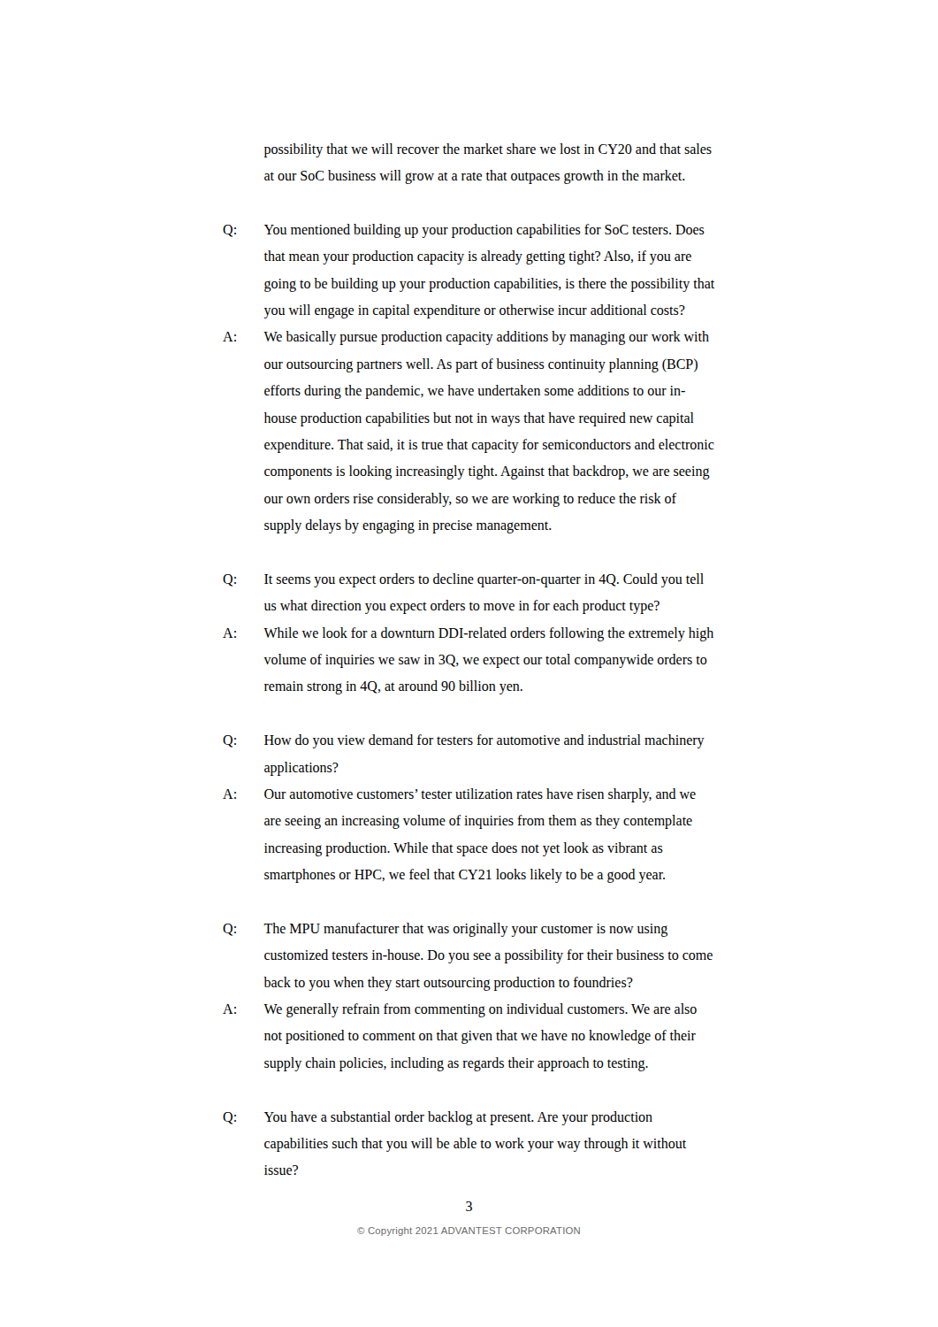possibility that we will recover the market share we lost in CY20 and that sales at our SoC business will grow at a rate that outpaces growth in the market.
Q:
You mentioned building up your production capabilities for SoC testers. Does that mean your production capacity is already getting tight? Also, if you are going to be building up your production capabilities, is there the possibility that you will engage in capital expenditure or otherwise incur additional costs?
A:
We basically pursue production capacity additions by managing our work with our outsourcing partners well. As part of business continuity planning (BCP) efforts during the pandemic, we have undertaken some additions to our in-house production capabilities but not in ways that have required new capital expenditure. That said, it is true that capacity for semiconductors and electronic components is looking increasingly tight. Against that backdrop, we are seeing our own orders rise considerably, so we are working to reduce the risk of supply delays by engaging in precise management.
Q:
It seems you expect orders to decline quarter-on-quarter in 4Q. Could you tell us what direction you expect orders to move in for each product type?
A:
While we look for a downturn DDI-related orders following the extremely high volume of inquiries we saw in 3Q, we expect our total companywide orders to remain strong in 4Q, at around 90 billion yen.
Q:
How do you view demand for testers for automotive and industrial machinery applications?
A:
Our automotive customers’ tester utilization rates have risen sharply, and we are seeing an increasing volume of inquiries from them as they contemplate increasing production. While that space does not yet look as vibrant as smartphones or HPC, we feel that CY21 looks likely to be a good year.
Q:
The MPU manufacturer that was originally your customer is now using customized testers in-house. Do you see a possibility for their business to come back to you when they start outsourcing production to foundries?
A:
We generally refrain from commenting on individual customers. We are also not positioned to comment on that given that we have no knowledge of their supply chain policies, including as regards their approach to testing.
Q:
You have a substantial order backlog at present. Are your production capabilities such that you will be able to work your way through it without issue?
3
© Copyright 2021 ADVANTEST CORPORATION